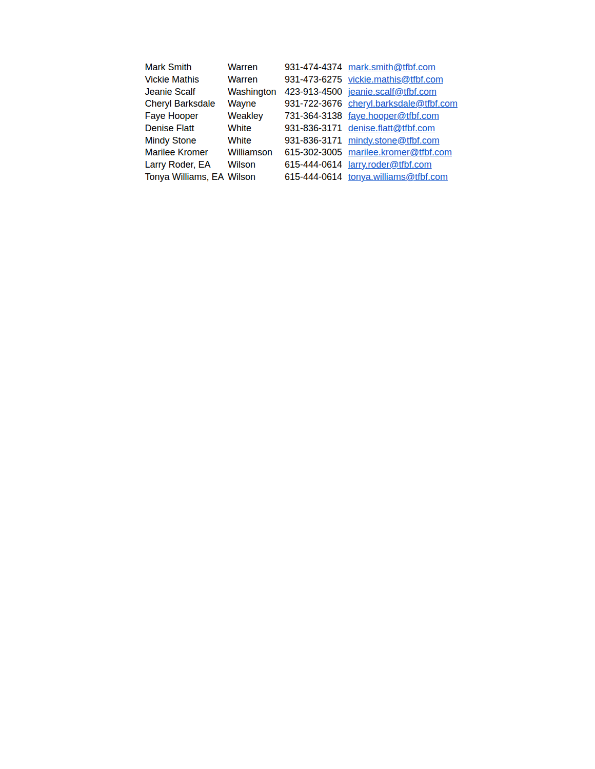| Mark Smith | Warren | 931-474-4374 | mark.smith@tfbf.com |
| Vickie Mathis | Warren | 931-473-6275 | vickie.mathis@tfbf.com |
| Jeanie Scalf | Washington | 423-913-4500 | jeanie.scalf@tfbf.com |
| Cheryl Barksdale | Wayne | 931-722-3676 | cheryl.barksdale@tfbf.com |
| Faye Hooper | Weakley | 731-364-3138 | faye.hooper@tfbf.com |
| Denise Flatt | White | 931-836-3171 | denise.flatt@tfbf.com |
| Mindy Stone | White | 931-836-3171 | mindy.stone@tfbf.com |
| Marilee Kromer | Williamson | 615-302-3005 | marilee.kromer@tfbf.com |
| Larry Roder, EA | Wilson | 615-444-0614 | larry.roder@tfbf.com |
| Tonya Williams, EA | Wilson | 615-444-0614 | tonya.williams@tfbf.com |